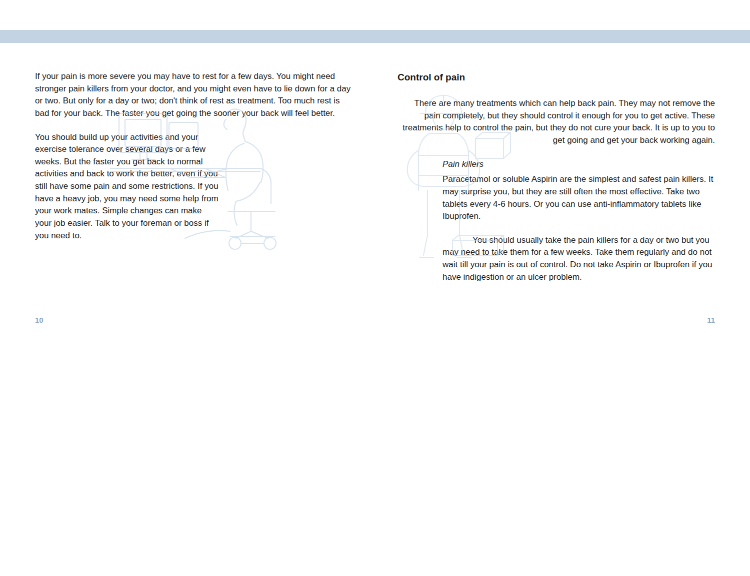If your pain is more severe you may have to rest for a few days. You might need stronger pain killers from your doctor, and you might even have to lie down for a day or two. But only for a day or two; don't think of rest as treatment. Too much rest is bad for your back. The faster you get going the sooner your back will feel better.
You should build up your activities and your exercise tolerance over several days or a few weeks. But the faster you get back to normal activities and back to work the better, even if you still have some pain and some restrictions. If you have a heavy job, you may need some help from your work mates. Simple changes can make your job easier. Talk to your foreman or boss if you need to.
Control of pain
There are many treatments which can help back pain. They may not remove the pain completely, but they should control it enough for you to get active. These treatments help to control the pain, but they do not cure your back. It is up to you to get going and get your back working again.
Pain killers
Paracetamol or soluble Aspirin are the simplest and safest pain killers. It may surprise you, but they are still often the most effective. Take two tablets every 4-6 hours. Or you can use anti-inflammatory tablets like Ibuprofen.
You should usually take the pain killers for a day or two but you may need to take them for a few weeks. Take them regularly and do not wait till your pain is out of control. Do not take Aspirin or Ibuprofen if you have indigestion or an ulcer problem.
10 11